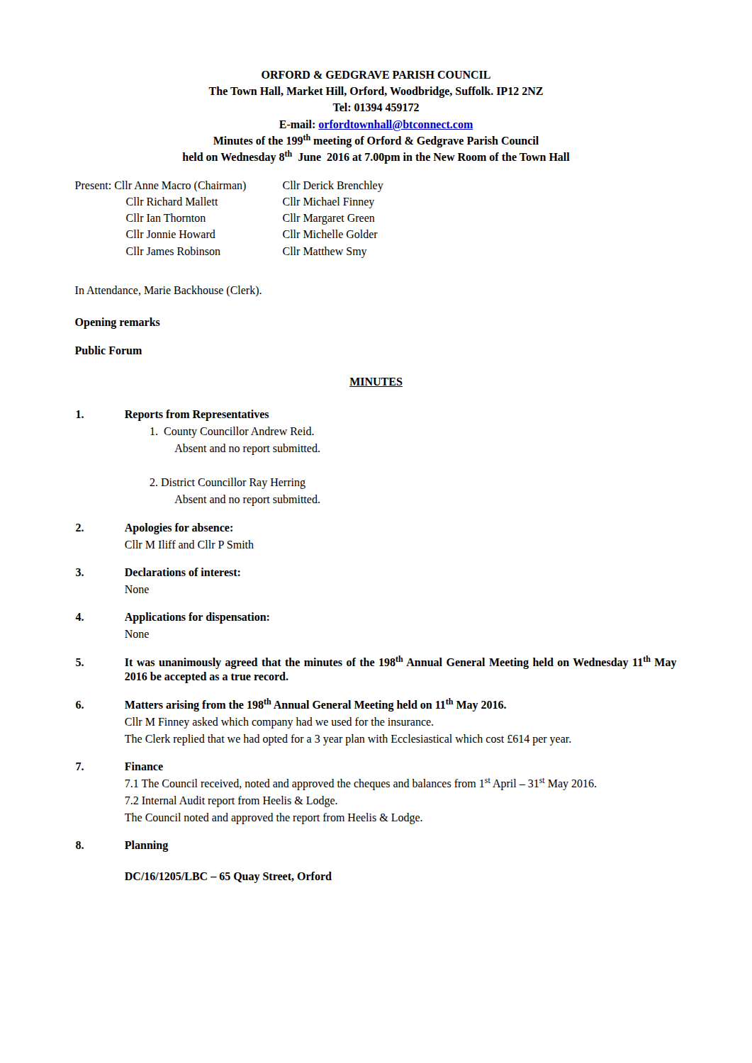ORFORD & GEDGRAVE PARISH COUNCIL
The Town Hall, Market Hill, Orford, Woodbridge, Suffolk. IP12 2NZ
Tel: 01394 459172
E-mail: orfordtownhall@btconnect.com
Minutes of the 199th meeting of Orford & Gedgrave Parish Council
held on Wednesday 8th June 2016 at 7.00pm in the New Room of the Town Hall
| Present: Cllr Anne Macro (Chairman) | Cllr Derick Brenchley |
| Cllr Richard Mallett | Cllr Michael Finney |
| Cllr Ian Thornton | Cllr Margaret Green |
| Cllr Jonnie Howard | Cllr Michelle Golder |
| Cllr James Robinson | Cllr Matthew Smy |
In Attendance, Marie Backhouse (Clerk).
Opening remarks
Public Forum
MINUTES
| 1. | Reports from Representatives 1. County Councillor Andrew Reid. Absent and no report submitted. 2. District Councillor Ray Herring Absent and no report submitted. |
| 2. | Apologies for absence: Cllr M Iliff and Cllr P Smith |
| 3. | Declarations of interest: None |
| 4. | Applications for dispensation: None |
| 5. | It was unanimously agreed that the minutes of the 198 th Annual General Meeting held on Wednesday 11 th May 2016 be accepted as a true record. |
| 6. | Matters arising from the 198 th Annual General Meeting held on 11 th May 2016. Cllr M Finney asked which company had we used for the insurance. The Clerk replied that we had opted for a 3 year plan with Ecclesiastical which cost £614 per year. |
| 7. | Finance 7.1 The Council received, noted and approved the cheques and balances from 1 st April – 31 st May 2016. 7.2 Internal Audit report from Heelis & Lodge. The Council noted and approved the report from Heelis & Lodge. |
| 8. | Planning DC/16/1205/LBC – 65 Quay Street, Orford |